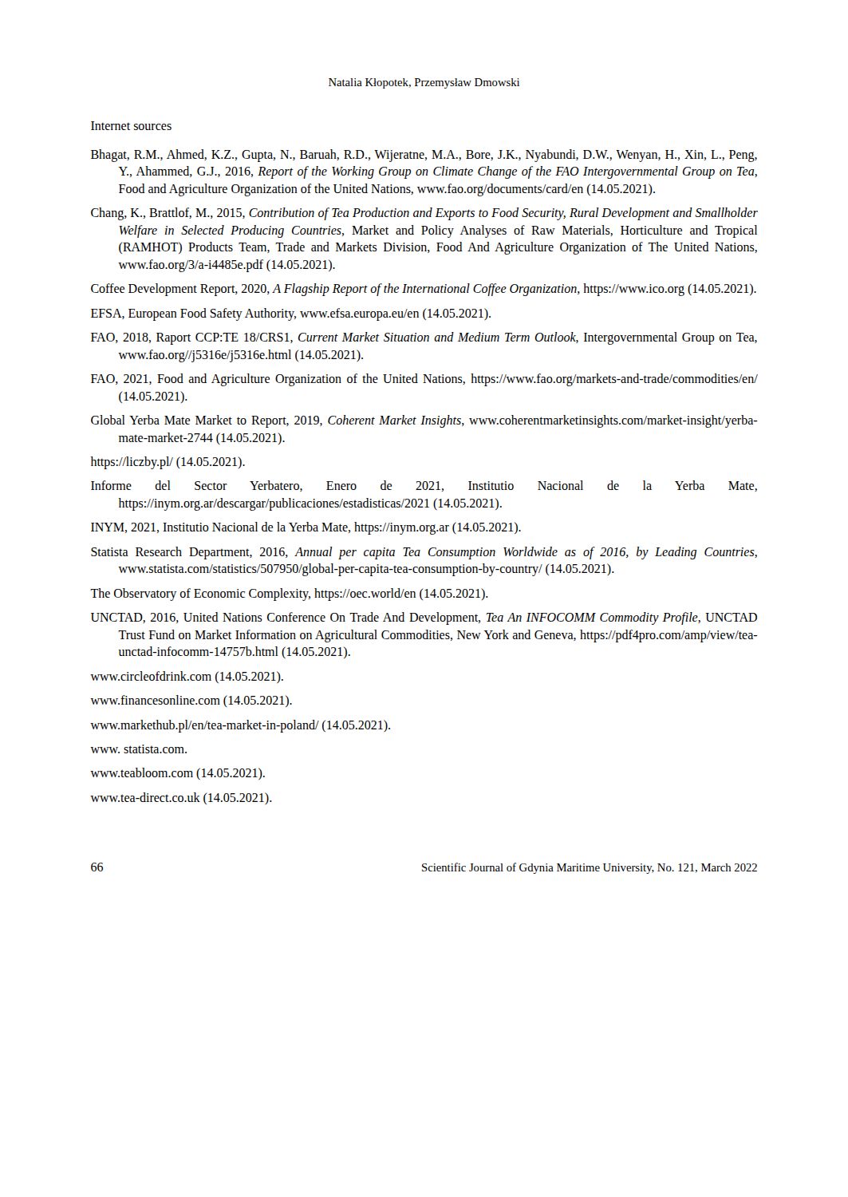Natalia Kłopotek, Przemysław Dmowski
Internet sources
Bhagat, R.M., Ahmed, K.Z., Gupta, N., Baruah, R.D., Wijeratne, M.A., Bore, J.K., Nyabundi, D.W., Wenyan, H., Xin, L., Peng, Y., Ahammed, G.J., 2016, Report of the Working Group on Climate Change of the FAO Intergovernmental Group on Tea, Food and Agriculture Organization of the United Nations, www.fao.org/documents/card/en (14.05.2021).
Chang, K., Brattlof, M., 2015, Contribution of Tea Production and Exports to Food Security, Rural Development and Smallholder Welfare in Selected Producing Countries, Market and Policy Analyses of Raw Materials, Horticulture and Tropical (RAMHOT) Products Team, Trade and Markets Division, Food And Agriculture Organization of The United Nations, www.fao.org/3/a-i4485e.pdf (14.05.2021).
Coffee Development Report, 2020, A Flagship Report of the International Coffee Organization, https://www.ico.org (14.05.2021).
EFSA, European Food Safety Authority, www.efsa.europa.eu/en (14.05.2021).
FAO, 2018, Raport CCP:TE 18/CRS1, Current Market Situation and Medium Term Outlook, Intergovernmental Group on Tea, www.fao.org//j5316e/j5316e.html (14.05.2021).
FAO, 2021, Food and Agriculture Organization of the United Nations, https://www.fao.org/markets-and-trade/commodities/en/ (14.05.2021).
Global Yerba Mate Market to Report, 2019, Coherent Market Insights, www.coherentmarketinsights.com/market-insight/yerba-mate-market-2744 (14.05.2021).
https://liczby.pl/ (14.05.2021).
Informe del Sector Yerbatero, Enero de 2021, Institutio Nacional de la Yerba Mate, https://inym.org.ar/descargar/publicaciones/estadisticas/2021 (14.05.2021).
INYM, 2021, Institutio Nacional de la Yerba Mate, https://inym.org.ar (14.05.2021).
Statista Research Department, 2016, Annual per capita Tea Consumption Worldwide as of 2016, by Leading Countries, www.statista.com/statistics/507950/global-per-capita-tea-consumption-by-country/ (14.05.2021).
The Observatory of Economic Complexity, https://oec.world/en (14.05.2021).
UNCTAD, 2016, United Nations Conference On Trade And Development, Tea An INFOCOMM Commodity Profile, UNCTAD Trust Fund on Market Information on Agricultural Commodities, New York and Geneva, https://pdf4pro.com/amp/view/tea-unctad-infocomm-14757b.html (14.05.2021).
www.circleofdrink.com (14.05.2021).
www.financesonline.com (14.05.2021).
www.markethub.pl/en/tea-market-in-poland/ (14.05.2021).
www. statista.com.
www.teabloom.com (14.05.2021).
www.tea-direct.co.uk (14.05.2021).
66 Scientific Journal of Gdynia Maritime University, No. 121, March 2022